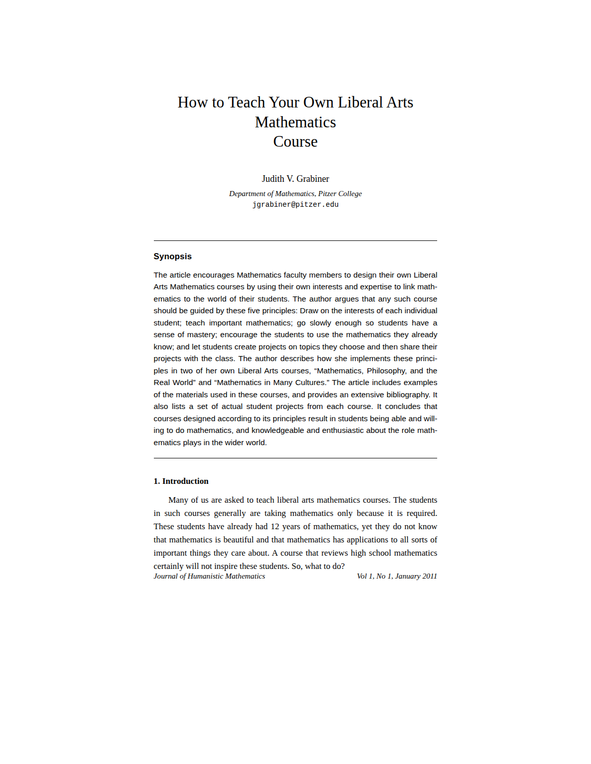How to Teach Your Own Liberal Arts Mathematics
Course
Judith V. Grabiner
Department of Mathematics, Pitzer College
jgrabiner@pitzer.edu
Synopsis
The article encourages Mathematics faculty members to design their own Liberal Arts Mathematics courses by using their own interests and expertise to link mathematics to the world of their students. The author argues that any such course should be guided by these five principles: Draw on the interests of each individual student; teach important mathematics; go slowly enough so students have a sense of mastery; encourage the students to use the mathematics they already know; and let students create projects on topics they choose and then share their projects with the class. The author describes how she implements these principles in two of her own Liberal Arts courses, “Mathematics, Philosophy, and the Real World” and “Mathematics in Many Cultures.” The article includes examples of the materials used in these courses, and provides an extensive bibliography. It also lists a set of actual student projects from each course. It concludes that courses designed according to its principles result in students being able and willing to do mathematics, and knowledgeable and enthusiastic about the role mathematics plays in the wider world.
1. Introduction
Many of us are asked to teach liberal arts mathematics courses. The students in such courses generally are taking mathematics only because it is required. These students have already had 12 years of mathematics, yet they do not know that mathematics is beautiful and that mathematics has applications to all sorts of important things they care about. A course that reviews high school mathematics certainly will not inspire these students. So, what to do?
Journal of Humanistic Mathematics Vol 1, No 1, January 2011